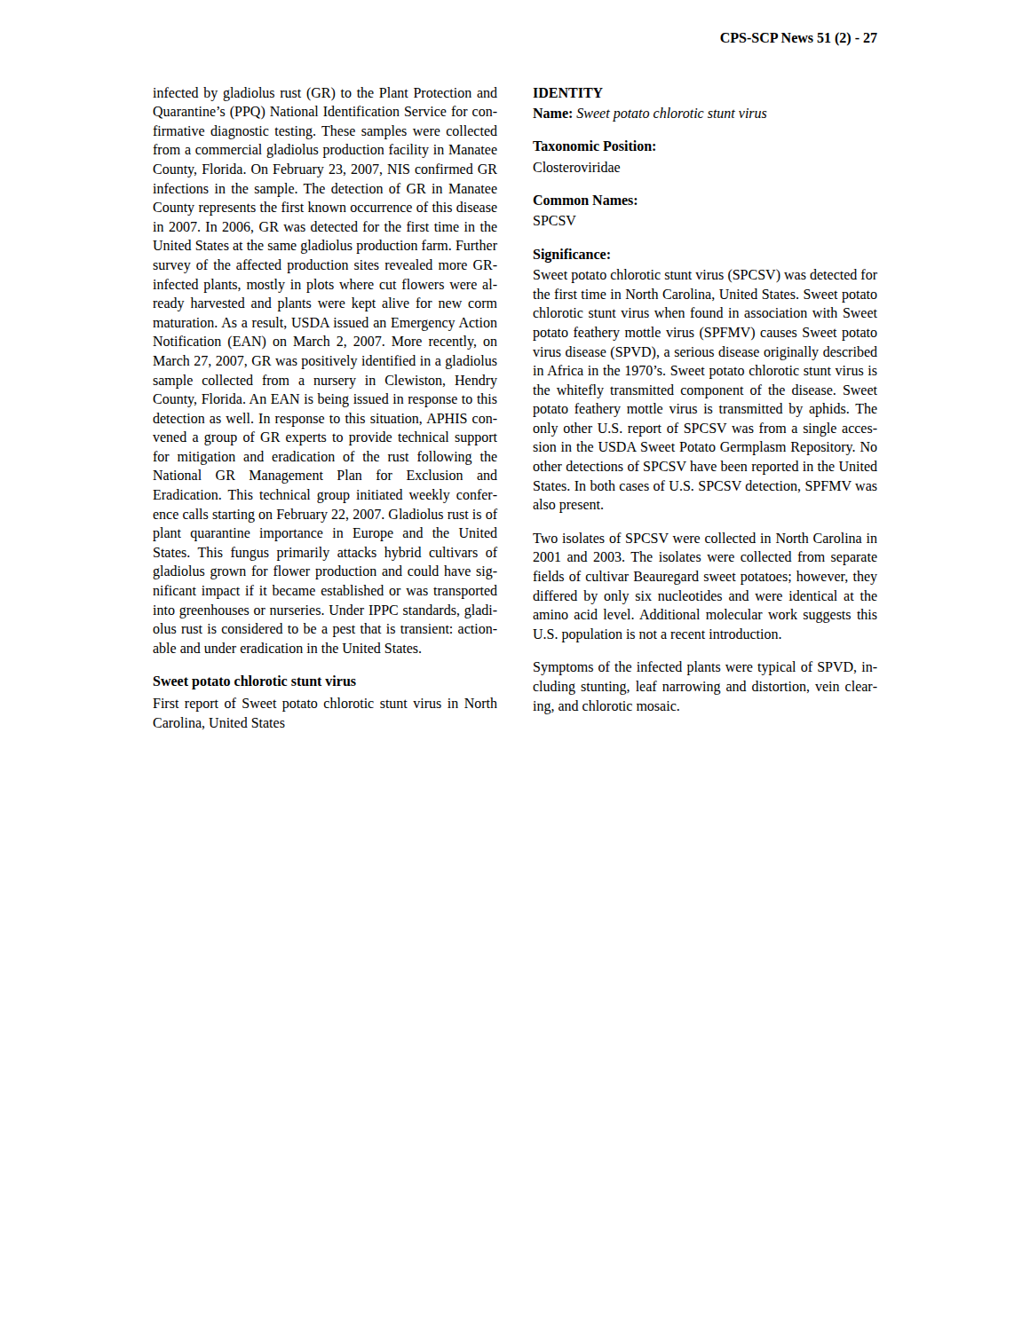CPS-SCP News 51 (2) - 27
infected by gladiolus rust (GR) to the Plant Protection and Quarantine’s (PPQ) National Identification Service for confirmative diagnostic testing. These samples were collected from a commercial gladiolus production facility in Manatee County, Florida. On February 23, 2007, NIS confirmed GR infections in the sample. The detection of GR in Manatee County represents the first known occurrence of this disease in 2007. In 2006, GR was detected for the first time in the United States at the same gladiolus production farm. Further survey of the affected production sites revealed more GR-infected plants, mostly in plots where cut flowers were already harvested and plants were kept alive for new corm maturation. As a result, USDA issued an Emergency Action Notification (EAN) on March 2, 2007. More recently, on March 27, 2007, GR was positively identified in a gladiolus sample collected from a nursery in Clewiston, Hendry County, Florida. An EAN is being issued in response to this detection as well. In response to this situation, APHIS convened a group of GR experts to provide technical support for mitigation and eradication of the rust following the National GR Management Plan for Exclusion and Eradication. This technical group initiated weekly conference calls starting on February 22, 2007. Gladiolus rust is of plant quarantine importance in Europe and the United States. This fungus primarily attacks hybrid cultivars of gladiolus grown for flower production and could have significant impact if it became established or was transported into greenhouses or nurseries. Under IPPC standards, gladiolus rust is considered to be a pest that is transient: actionable and under eradication in the United States.
Sweet potato chlorotic stunt virus
First report of Sweet potato chlorotic stunt virus in North Carolina, United States
IDENTITY
Name: Sweet potato chlorotic stunt virus
Taxonomic Position:
Closteroviridae
Common Names:
SPCSV
Significance:
Sweet potato chlorotic stunt virus (SPCSV) was detected for the first time in North Carolina, United States. Sweet potato chlorotic stunt virus when found in association with Sweet potato feathery mottle virus (SPFMV) causes Sweet potato virus disease (SPVD), a serious disease originally described in Africa in the 1970’s. Sweet potato chlorotic stunt virus is the whitefly transmitted component of the disease. Sweet potato feathery mottle virus is transmitted by aphids. The only other U.S. report of SPCSV was from a single accession in the USDA Sweet Potato Germplasm Repository. No other detections of SPCSV have been reported in the United States. In both cases of U.S. SPCSV detection, SPFMV was also present.
Two isolates of SPCSV were collected in North Carolina in 2001 and 2003. The isolates were collected from separate fields of cultivar Beauregard sweet potatoes; however, they differed by only six nucleotides and were identical at the amino acid level. Additional molecular work suggests this U.S. population is not a recent introduction.
Symptoms of the infected plants were typical of SPVD, including stunting, leaf narrowing and distortion, vein clearing, and chlorotic mosaic.